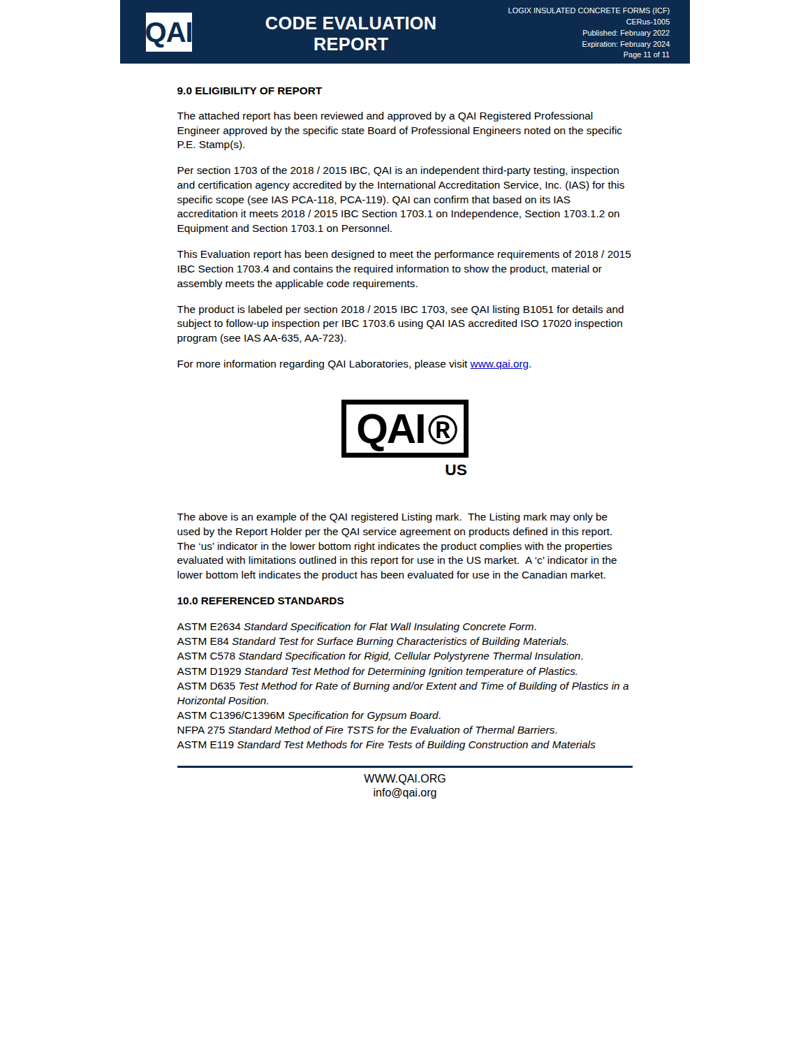QAI
CODE EVALUATION
REPORT
LOGIX INSULATED CONCRETE FORMS (ICF)
CERus-1005
Published: February 2022
Expiration: February 2024
Page 11 of 11
9.0 ELIGIBILITY OF REPORT
The attached report has been reviewed and approved by a QAI Registered Professional Engineer approved by the specific state Board of Professional Engineers noted on the specific P.E. Stamp(s).
Per section 1703 of the 2018 / 2015 IBC, QAI is an independent third-party testing, inspection and certification agency accredited by the International Accreditation Service, Inc. (IAS) for this specific scope (see IAS PCA-118, PCA-119). QAI can confirm that based on its IAS accreditation it meets 2018 / 2015 IBC Section 1703.1 on Independence, Section 1703.1.2 on Equipment and Section 1703.1 on Personnel.
This Evaluation report has been designed to meet the performance requirements of 2018 / 2015 IBC Section 1703.4 and contains the required information to show the product, material or assembly meets the applicable code requirements.
The product is labeled per section 2018 / 2015 IBC 1703, see QAI listing B1051 for details and subject to follow-up inspection per IBC 1703.6 using QAI IAS accredited ISO 17020 inspection program (see IAS AA-635, AA-723).
For more information regarding QAI Laboratories, please visit www.qai.org.
QAI®
US
The above is an example of the QAI registered Listing mark. The Listing mark may only be used by the Report Holder per the QAI service agreement on products defined in this report. The ‘us’ indicator in the lower bottom right indicates the product complies with the properties evaluated with limitations outlined in this report for use in the US market. A ‘c’ indicator in the lower bottom left indicates the product has been evaluated for use in the Canadian market.
10.0 REFERENCED STANDARDS
ASTM E2634 Standard Specification for Flat Wall Insulating Concrete Form.
ASTM E84 Standard Test for Surface Burning Characteristics of Building Materials.
ASTM C578 Standard Specification for Rigid, Cellular Polystyrene Thermal Insulation.
ASTM D1929 Standard Test Method for Determining Ignition temperature of Plastics.
ASTM D635 Test Method for Rate of Burning and/or Extent and Time of Building of Plastics in a Horizontal Position.
ASTM C1396/C1396M Specification for Gypsum Board.
NFPA 275 Standard Method of Fire TSTS for the Evaluation of Thermal Barriers.
ASTM E119 Standard Test Methods for Fire Tests of Building Construction and Materials
WWW.QAI.ORG
info@qai.org